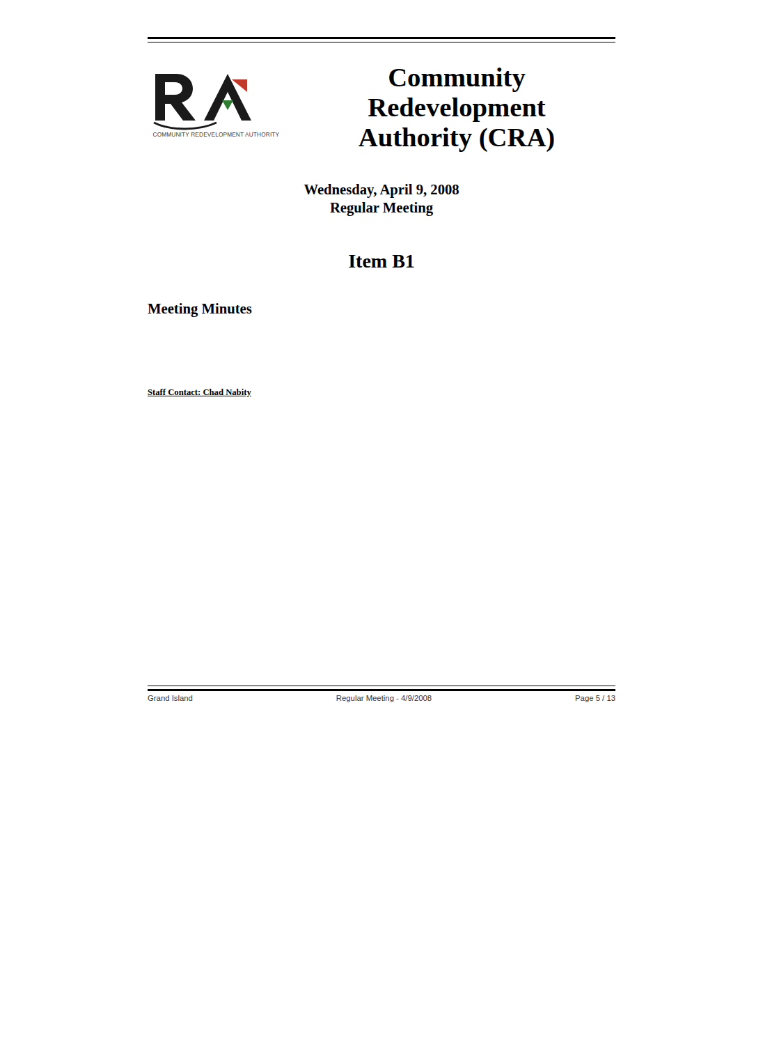COMMUNITY REDEVELOPMENT AUTHORITY
Community Redevelopment
Authority (CRA)
Wednesday, April 9, 2008
Regular Meeting
Item B1
Meeting Minutes
Staff Contact: Chad Nabity
Grand Island
Regular Meeting - 4/9/2008
Page 5 / 13